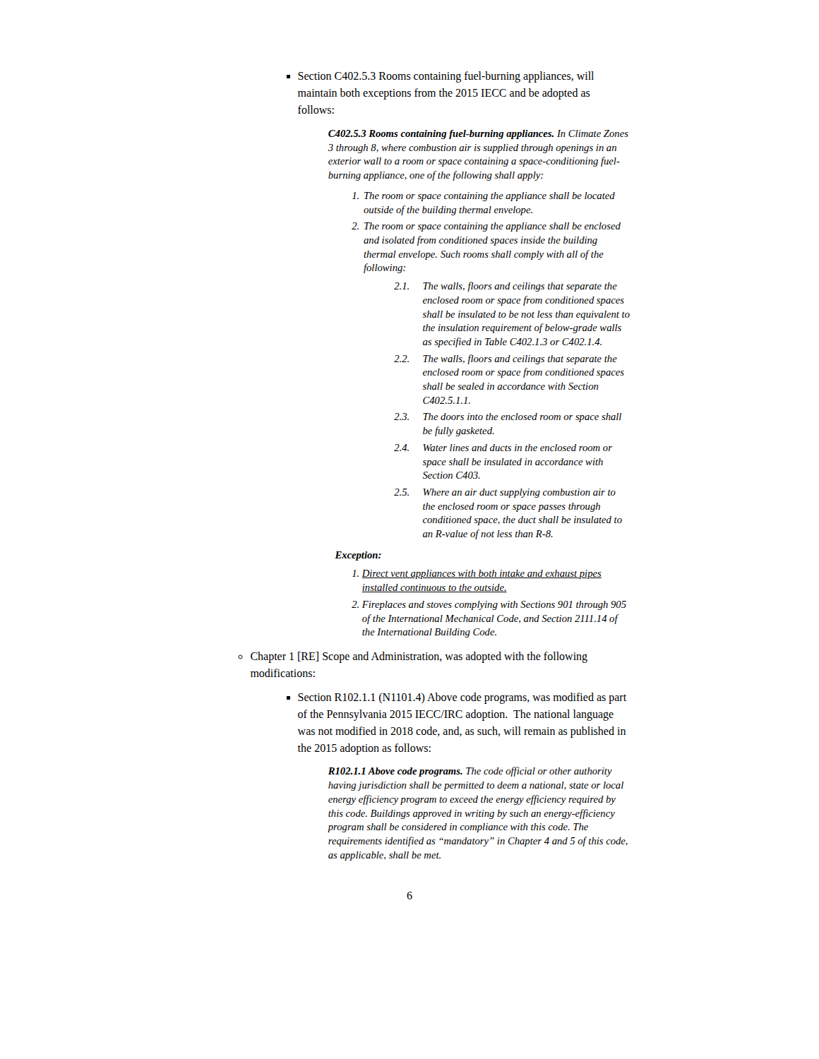Section C402.5.3 Rooms containing fuel-burning appliances, will maintain both exceptions from the 2015 IECC and be adopted as follows:
C402.5.3 Rooms containing fuel-burning appliances. In Climate Zones 3 through 8, where combustion air is supplied through openings in an exterior wall to a room or space containing a space-conditioning fuel-burning appliance, one of the following shall apply:
The room or space containing the appliance shall be located outside of the building thermal envelope.
The room or space containing the appliance shall be enclosed and isolated from conditioned spaces inside the building thermal envelope. Such rooms shall comply with all of the following:
2.1. The walls, floors and ceilings that separate the enclosed room or space from conditioned spaces shall be insulated to be not less than equivalent to the insulation requirement of below-grade walls as specified in Table C402.1.3 or C402.1.4.
2.2. The walls, floors and ceilings that separate the enclosed room or space from conditioned spaces shall be sealed in accordance with Section C402.5.1.1.
2.3. The doors into the enclosed room or space shall be fully gasketed.
2.4. Water lines and ducts in the enclosed room or space shall be insulated in accordance with Section C403.
2.5. Where an air duct supplying combustion air to the enclosed room or space passes through conditioned space, the duct shall be insulated to an R-value of not less than R-8.
Exception:
Direct vent appliances with both intake and exhaust pipes installed continuous to the outside.
Fireplaces and stoves complying with Sections 901 through 905 of the International Mechanical Code, and Section 2111.14 of the International Building Code.
Chapter 1 [RE] Scope and Administration, was adopted with the following modifications:
Section R102.1.1 (N1101.4) Above code programs, was modified as part of the Pennsylvania 2015 IECC/IRC adoption. The national language was not modified in 2018 code, and, as such, will remain as published in the 2015 adoption as follows:
R102.1.1 Above code programs. The code official or other authority having jurisdiction shall be permitted to deem a national, state or local energy efficiency program to exceed the energy efficiency required by this code. Buildings approved in writing by such an energy-efficiency program shall be considered in compliance with this code. The requirements identified as “mandatory” in Chapter 4 and 5 of this code, as applicable, shall be met.
6